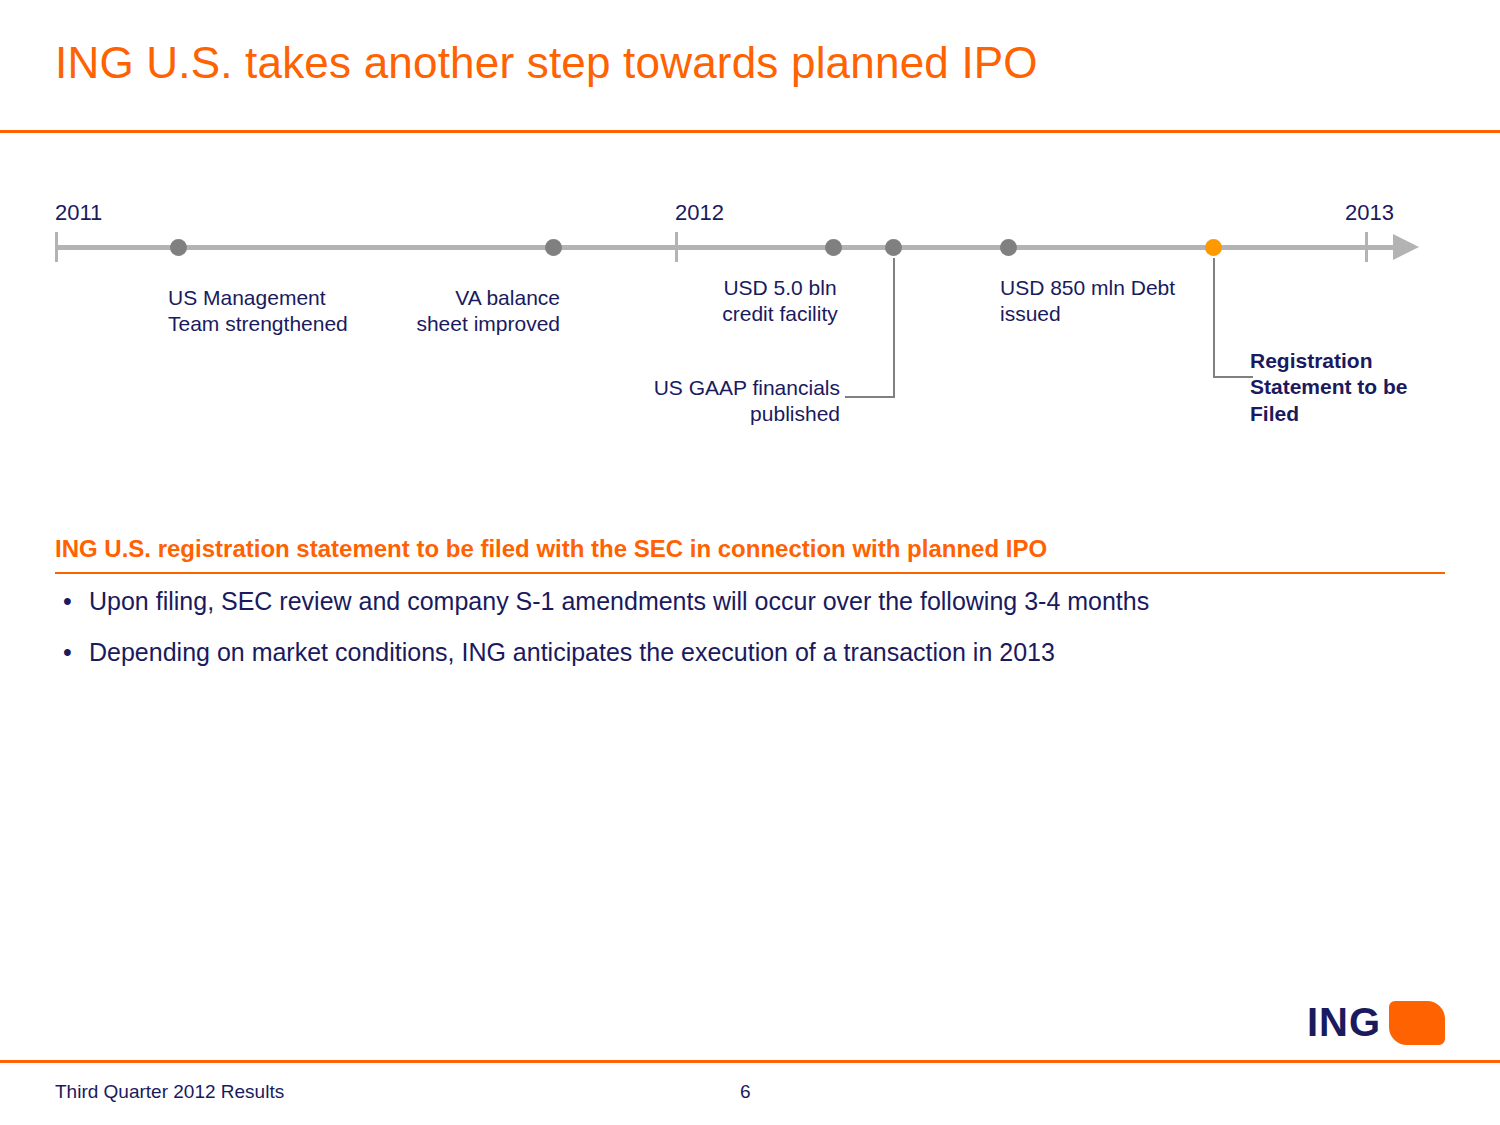ING U.S. takes another step towards planned IPO
2011
2012
2013
US Management Team strengthened
VA balance sheet improved
USD 5.0 bln credit facility
USD 850 mln Debt issued
US GAAP financials published
Registration Statement to be Filed
ING U.S. registration statement to be filed with the SEC in connection with planned IPO
Upon filing, SEC review and company S-1 amendments will occur over the following 3-4 months
Depending on market conditions, ING anticipates the execution of a transaction in 2013
ING
Third Quarter 2012 Results
6